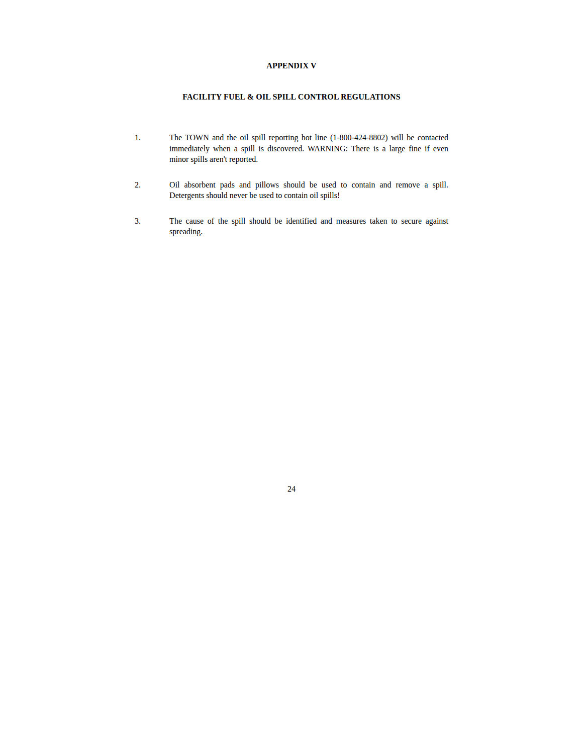APPENDIX V
FACILITY FUEL & OIL SPILL CONTROL REGULATIONS
1. The TOWN and the oil spill reporting hot line (1-800-424-8802) will be contacted immediately when a spill is discovered. WARNING: There is a large fine if even minor spills aren't reported.
2. Oil absorbent pads and pillows should be used to contain and remove a spill. Detergents should never be used to contain oil spills!
3. The cause of the spill should be identified and measures taken to secure against spreading.
24